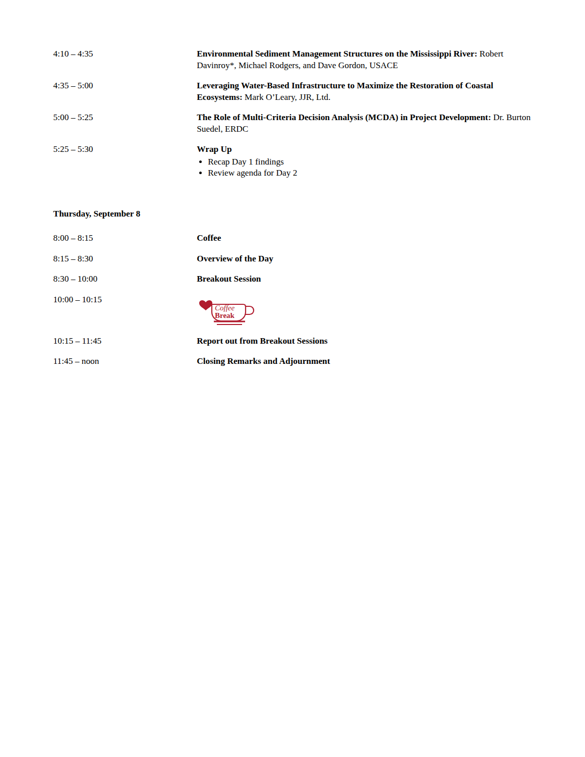| 4:10 – 4:35 | Environmental Sediment Management Structures on the Mississippi River: Robert Davinroy*, Michael Rodgers, and Dave Gordon, USACE |
| 4:35 – 5:00 | Leveraging Water-Based Infrastructure to Maximize the Restoration of Coastal Ecosystems: Mark O’Leary, JJR, Ltd. |
| 5:00 – 5:25 | The Role of Multi-Criteria Decision Analysis (MCDA) in Project Development: Dr. Burton Suedel, ERDC |
| 5:25 – 5:30 | Wrap Up Recap Day 1 findings Review agenda for Day 2 |
Thursday, September 8
| 8:00 – 8:15 | Coffee |
| 8:15 – 8:30 | Overview of the Day |
| 8:30 – 10:00 | Breakout Session |
| 10:00 – 10:15 | |
| 10:15 – 11:45 | Report out from Breakout Sessions |
| 11:45 – noon | Closing Remarks and Adjournment |